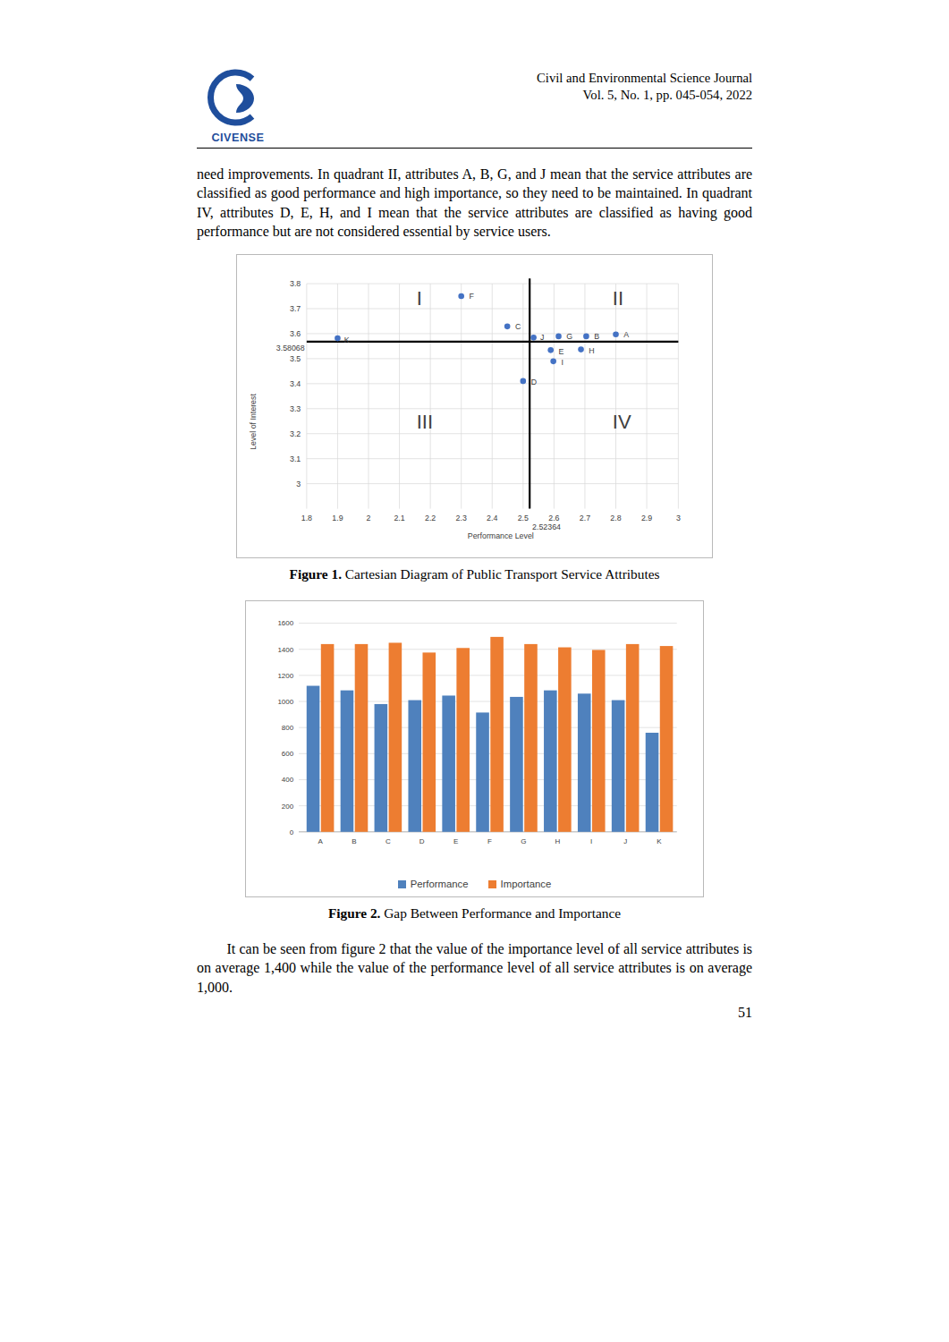CIVENSE
Civil and Environmental Science Journal
Vol. 5, No. 1, pp. 045-054, 2022
need improvements. In quadrant II, attributes A, B, G, and J mean that the service attributes are classified as good performance and high importance, so they need to be maintained. In quadrant IV, attributes D, E, H, and I mean that the service attributes are classified as having good performance but are not considered essential by service users.
Level of Interest Performance Level 3.8 3.7 3.6 3.5 3.4 3.3 3.2 3.1 3 1.8 1.9 2 2.1 2.2 2.3 2.4 2.5 2.6 2.7 2.8 2.9 3 3.58068 2.52364 I II III IV F C K J G B A E H I D
Figure 1. Cartesian Diagram of Public Transport Service Attributes
1600 1400 1200 1000 800 600 400 200 0 A B C D E F G H I J K
Performance
Importance
Figure 2. Gap Between Performance and Importance
It can be seen from figure 2 that the value of the importance level of all service attributes is on average 1,400 while the value of the performance level of all service attributes is on average 1,000.
51